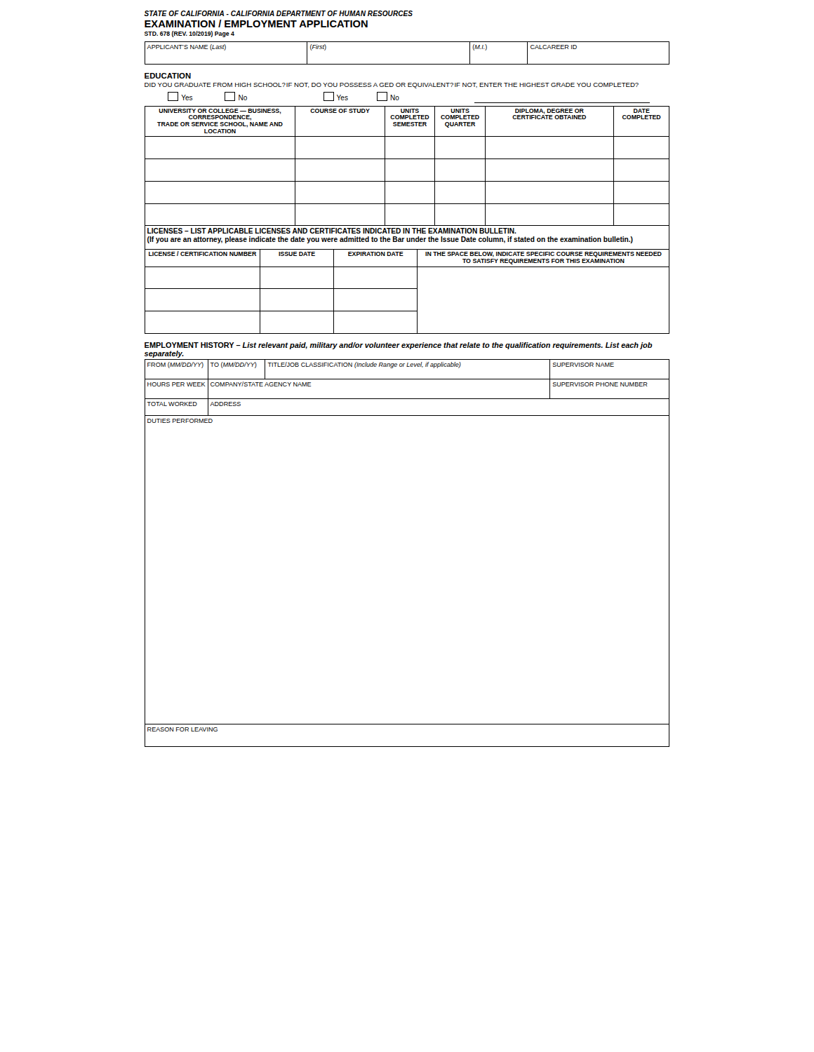STATE OF CALIFORNIA - CALIFORNIA DEPARTMENT OF HUMAN RESOURCES
EXAMINATION / EMPLOYMENT APPLICATION
STD. 678 (REV. 10/2019) Page 4
| APPLICANT’S NAME ( Last ) | ( First ) | ( M.I. ) | CALCAREER ID |
EDUCATION
| DID YOU GRADUATE FROM HIGH SCHOOL? | IF NOT, DO YOU POSSESS A GED OR EQUIVALENT? | IF NOT, ENTER THE HIGHEST GRADE YOU COMPLETED? |
| Yes No | Yes No | |
| UNIVERSITY OR COLLEGE — BUSINESS, CORRESPONDENCE, TRADE OR SERVICE SCHOOL, NAME AND LOCATION | COURSE OF STUDY | UNITS COMPLETED SEMESTER | UNITS COMPLETED QUARTER | DIPLOMA, DEGREE OR CERTIFICATE OBTAINED | DATE COMPLETED |
| LICENSES – LIST APPLICABLE LICENSES AND CERTIFICATES INDICATED IN THE EXAMINATION BULLETIN. (If you are an attorney, please indicate the date you were admitted to the Bar under the Issue Date column, if stated on the examination bulletin.) |
| LICENSE / CERTIFICATION NUMBER | ISSUE DATE | EXPIRATION DATE | IN THE SPACE BELOW, INDICATE SPECIFIC COURSE REQUIREMENTS NEEDED TO SATISFY REQUIREMENTS FOR THIS EXAMINATION |
EMPLOYMENT HISTORY – List relevant paid, military and/or volunteer experience that relate to the qualification requirements. List each job separately.
| FROM ( MM/DD/YY ) | TO ( MM/DD/YY ) | TITLE/JOB CLASSIFICATION (Include Range or Level, if applicable) | SUPERVISOR NAME |
| HOURS PER WEEK | COMPANY/STATE AGENCY NAME | SUPERVISOR PHONE NUMBER |
| TOTAL WORKED | ADDRESS |
| DUTIES PERFORMED |
| REASON FOR LEAVING |